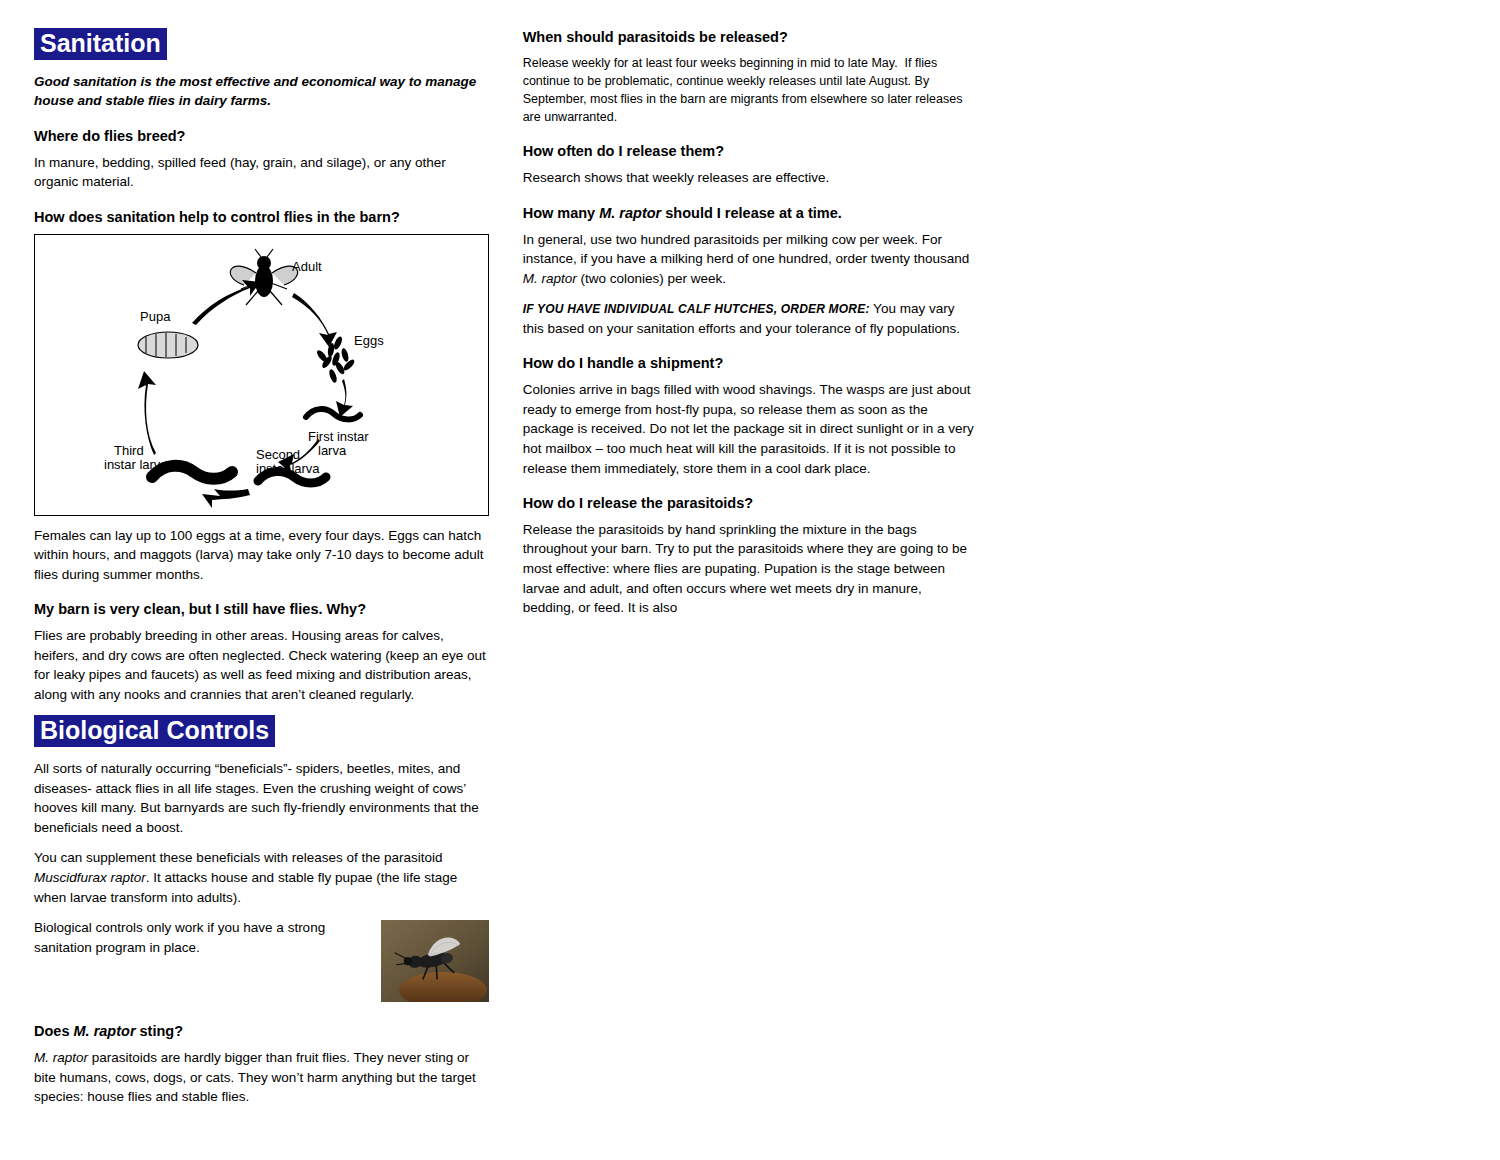Sanitation
Good sanitation is the most effective and economical way to manage house and stable flies in dairy farms.
Where do flies breed?
In manure, bedding, spilled feed (hay, grain, and silage), or any other organic material.
How does sanitation help to control flies in the barn?
Adult Eggs First instar larva Second instar larva Third instar larva Pupa
Females can lay up to 100 eggs at a time, every four days. Eggs can hatch within hours, and maggots (larva) may take only 7-10 days to become adult flies during summer months.
My barn is very clean, but I still have flies. Why?
Flies are probably breeding in other areas. Housing areas for calves, heifers, and dry cows are often neglected. Check watering (keep an eye out for leaky pipes and faucets) as well as feed mixing and distribution areas, along with any nooks and crannies that aren’t cleaned regularly.
Biological Controls
All sorts of naturally occurring “beneficials”- spiders, beetles, mites, and diseases- attack flies in all life stages. Even the crushing weight of cows’ hooves kill many. But barnyards are such fly-friendly environments that the beneficials need a boost.
You can supplement these beneficials with releases of the parasitoid Muscidfurax raptor. It attacks house and stable fly pupae (the life stage when larvae transform into adults).
Biological controls only work if you have a strong sanitation program in place.
Does M. raptor sting?
M. raptor parasitoids are hardly bigger than fruit flies. They never sting or bite humans, cows, dogs, or cats. They won’t harm anything but the target species: house flies and stable flies.
When should parasitoids be released?
Release weekly for at least four weeks beginning in mid to late May. If flies continue to be problematic, continue weekly releases until late August. By September, most flies in the barn are migrants from elsewhere so later releases are unwarranted.
How often do I release them?
Research shows that weekly releases are effective.
How many M. raptor should I release at a time.
In general, use two hundred parasitoids per milking cow per week. For instance, if you have a milking herd of one hundred, order twenty thousand M. raptor (two colonies) per week.
IF YOU HAVE INDIVIDUAL CALF HUTCHES, ORDER MORE: You may vary this based on your sanitation efforts and your tolerance of fly populations.
How do I handle a shipment?
Colonies arrive in bags filled with wood shavings. The wasps are just about ready to emerge from host-fly pupa, so release them as soon as the package is received. Do not let the package sit in direct sunlight or in a very hot mailbox – too much heat will kill the parasitoids. If it is not possible to release them immediately, store them in a cool dark place.
How do I release the parasitoids?
Release the parasitoids by hand sprinkling the mixture in the bags throughout your barn. Try to put the parasitoids where they are going to be most effective: where flies are pupating. Pupation is the stage between larvae and adult, and often occurs where wet meets dry in manure, bedding, or feed. It is also